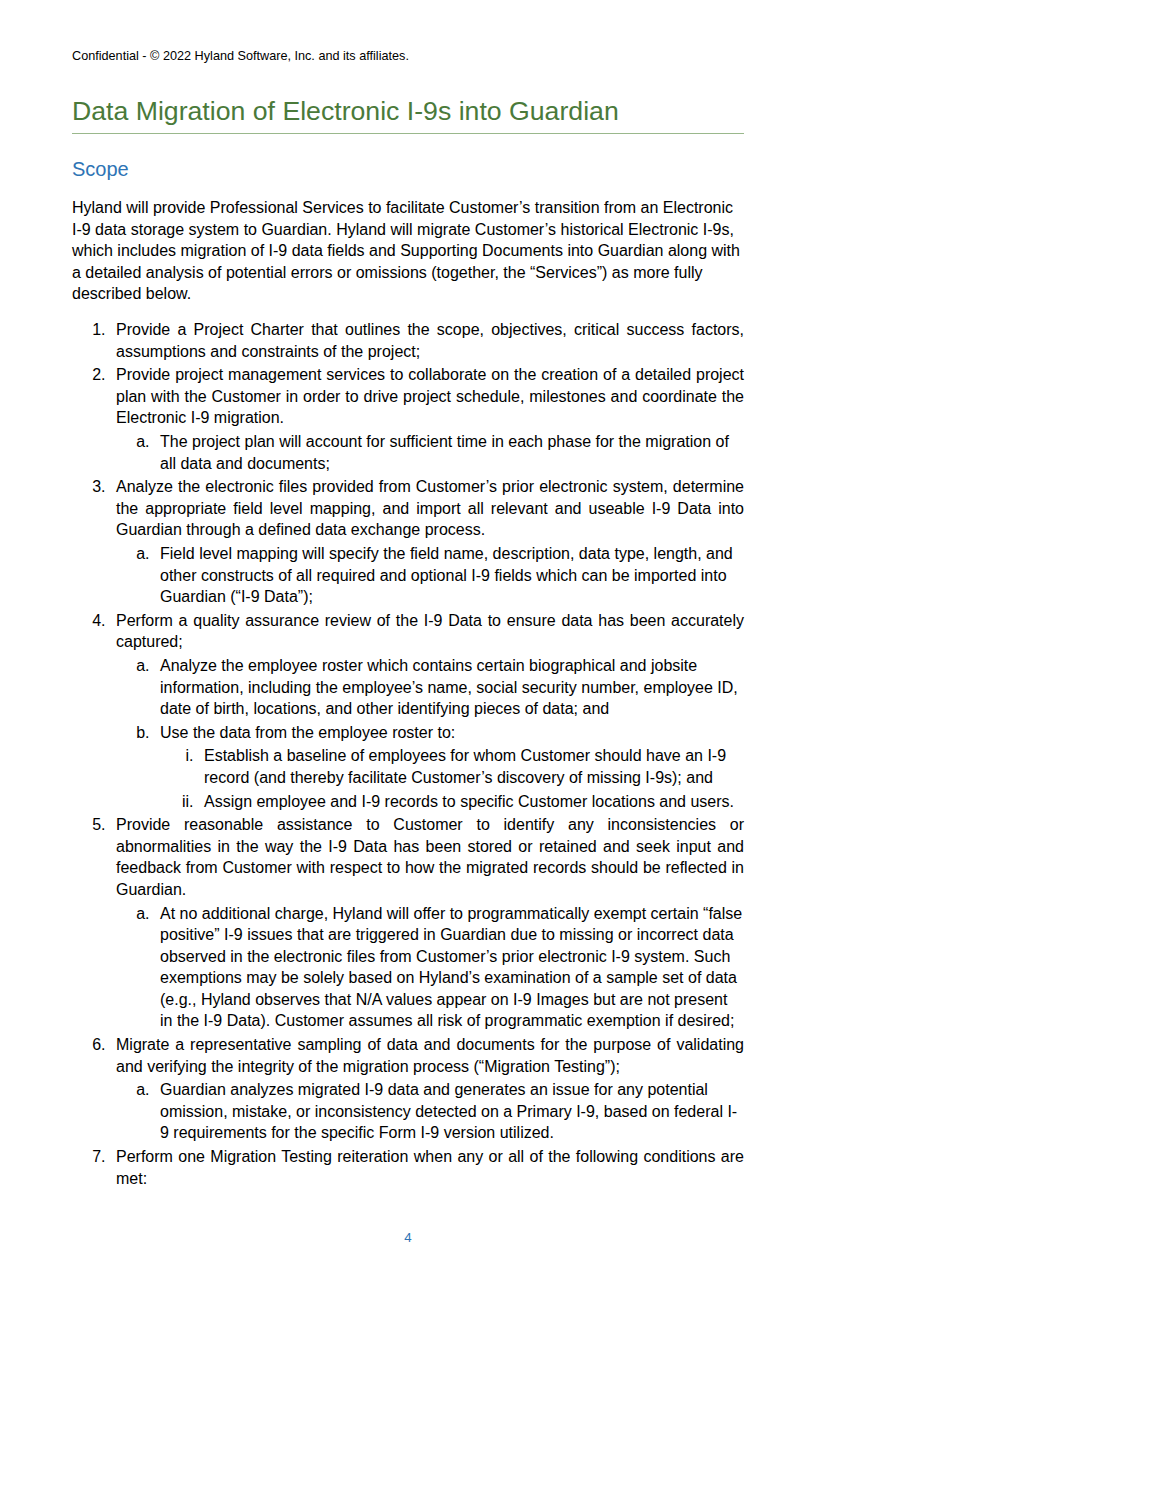Confidential - © 2022 Hyland Software, Inc. and its affiliates.
Data Migration of Electronic I-9s into Guardian
Scope
Hyland will provide Professional Services to facilitate Customer’s transition from an Electronic I-9 data storage system to Guardian. Hyland will migrate Customer’s historical Electronic I-9s, which includes migration of I-9 data fields and Supporting Documents into Guardian along with a detailed analysis of potential errors or omissions (together, the “Services”) as more fully described below.
Provide a Project Charter that outlines the scope, objectives, critical success factors, assumptions and constraints of the project;
Provide project management services to collaborate on the creation of a detailed project plan with the Customer in order to drive project schedule, milestones and coordinate the Electronic I-9 migration.
The project plan will account for sufficient time in each phase for the migration of all data and documents;
Analyze the electronic files provided from Customer’s prior electronic system, determine the appropriate field level mapping, and import all relevant and useable I-9 Data into Guardian through a defined data exchange process.
Field level mapping will specify the field name, description, data type, length, and other constructs of all required and optional I-9 fields which can be imported into Guardian (“I-9 Data”);
Perform a quality assurance review of the I-9 Data to ensure data has been accurately captured;
Analyze the employee roster which contains certain biographical and jobsite information, including the employee’s name, social security number, employee ID, date of birth, locations, and other identifying pieces of data; and
Use the data from the employee roster to:
Establish a baseline of employees for whom Customer should have an I-9 record (and thereby facilitate Customer’s discovery of missing I-9s); and
Assign employee and I-9 records to specific Customer locations and users.
Provide reasonable assistance to Customer to identify any inconsistencies or abnormalities in the way the I-9 Data has been stored or retained and seek input and feedback from Customer with respect to how the migrated records should be reflected in Guardian.
At no additional charge, Hyland will offer to programmatically exempt certain “false positive” I-9 issues that are triggered in Guardian due to missing or incorrect data observed in the electronic files from Customer’s prior electronic I-9 system. Such exemptions may be solely based on Hyland’s examination of a sample set of data (e.g., Hyland observes that N/A values appear on I-9 Images but are not present in the I-9 Data). Customer assumes all risk of programmatic exemption if desired;
Migrate a representative sampling of data and documents for the purpose of validating and verifying the integrity of the migration process (“Migration Testing”);
Guardian analyzes migrated I-9 data and generates an issue for any potential omission, mistake, or inconsistency detected on a Primary I-9, based on federal I-9 requirements for the specific Form I-9 version utilized.
Perform one Migration Testing reiteration when any or all of the following conditions are met:
4